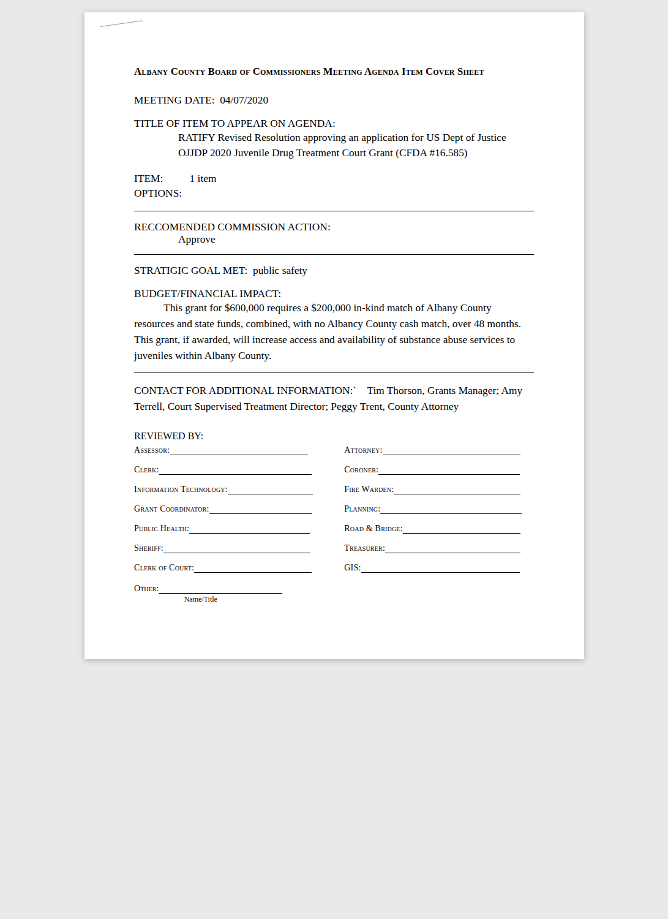Albany County Board of Commissioners Meeting Agenda Item Cover Sheet
MEETING DATE: 04/07/2020
TITLE OF ITEM TO APPEAR ON AGENDA:
RATIFY Revised Resolution approving an application for US Dept of Justice OJJDP 2020 Juvenile Drug Treatment Court Grant (CFDA #16.585)
ITEM: 1 item
OPTIONS:
RECCOMENDED COMMISSION ACTION:
Approve
STRATIGIC GOAL MET: public safety
BUDGET/FINANCIAL IMPACT:
This grant for $600,000 requires a $200,000 in-kind match of Albany County resources and state funds, combined, with no Albancy County cash match, over 48 months. This grant, if awarded, will increase access and availability of substance abuse services to juveniles within Albany County.
CONTACT FOR ADDITIONAL INFORMATION:` Tim Thorson, Grants Manager; Amy Terrell, Court Supervised Treatment Director; Peggy Trent, County Attorney
REVIEWED BY:
Assessor:
Clerk:
Information Technology:
Grant Coordinator:
Public Health:
Sheriff:
Clerk of Court:
Attorney:
Coroner:
Fire Warden:
Planning:
Road & Bridge:
Treasurer:
GIS:
Other:
Name/Title